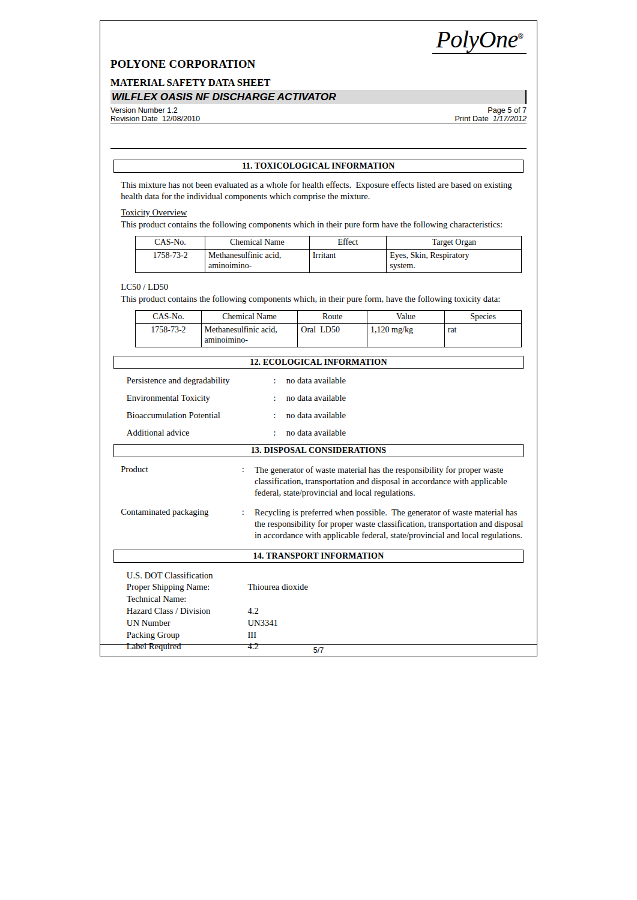PolyOne®
POLYONE CORPORATION
MATERIAL SAFETY DATA SHEET
WILFLEX OASIS NF DISCHARGE ACTIVATOR
Version Number 1.2
Revision Date 12/08/2010
Page 5 of 7
Print Date 1/17/2012
11. TOXICOLOGICAL INFORMATION
This mixture has not been evaluated as a whole for health effects. Exposure effects listed are based on existing health data for the individual components which comprise the mixture.
Toxicity Overview
This product contains the following components which in their pure form have the following characteristics:
| CAS-No. | Chemical Name | Effect | Target Organ |
| --- | --- | --- | --- |
| 1758-73-2 | Methanesulfinic acid, aminoimino- | Irritant | Eyes, Skin, Respiratory system. |
LC50 / LD50
This product contains the following components which, in their pure form, have the following toxicity data:
| CAS-No. | Chemical Name | Route | Value | Species |
| --- | --- | --- | --- | --- |
| 1758-73-2 | Methanesulfinic acid, aminoimino- | Oral LD50 | 1,120 mg/kg | rat |
12. ECOLOGICAL INFORMATION
Persistence and degradability
:
no data available
Environmental Toxicity
:
no data available
Bioaccumulation Potential
:
no data available
Additional advice
:
no data available
13. DISPOSAL CONSIDERATIONS
Product
:
The generator of waste material has the responsibility for proper waste classification, transportation and disposal in accordance with applicable federal, state/provincial and local regulations.
Contaminated packaging
:
Recycling is preferred when possible. The generator of waste material has the responsibility for proper waste classification, transportation and disposal in accordance with applicable federal, state/provincial and local regulations.
14. TRANSPORT INFORMATION
U.S. DOT Classification
Proper Shipping Name:
Thiourea dioxide
Technical Name:
Hazard Class / Division
4.2
UN Number
UN3341
Packing Group
III
Label Required
4.2
5/7